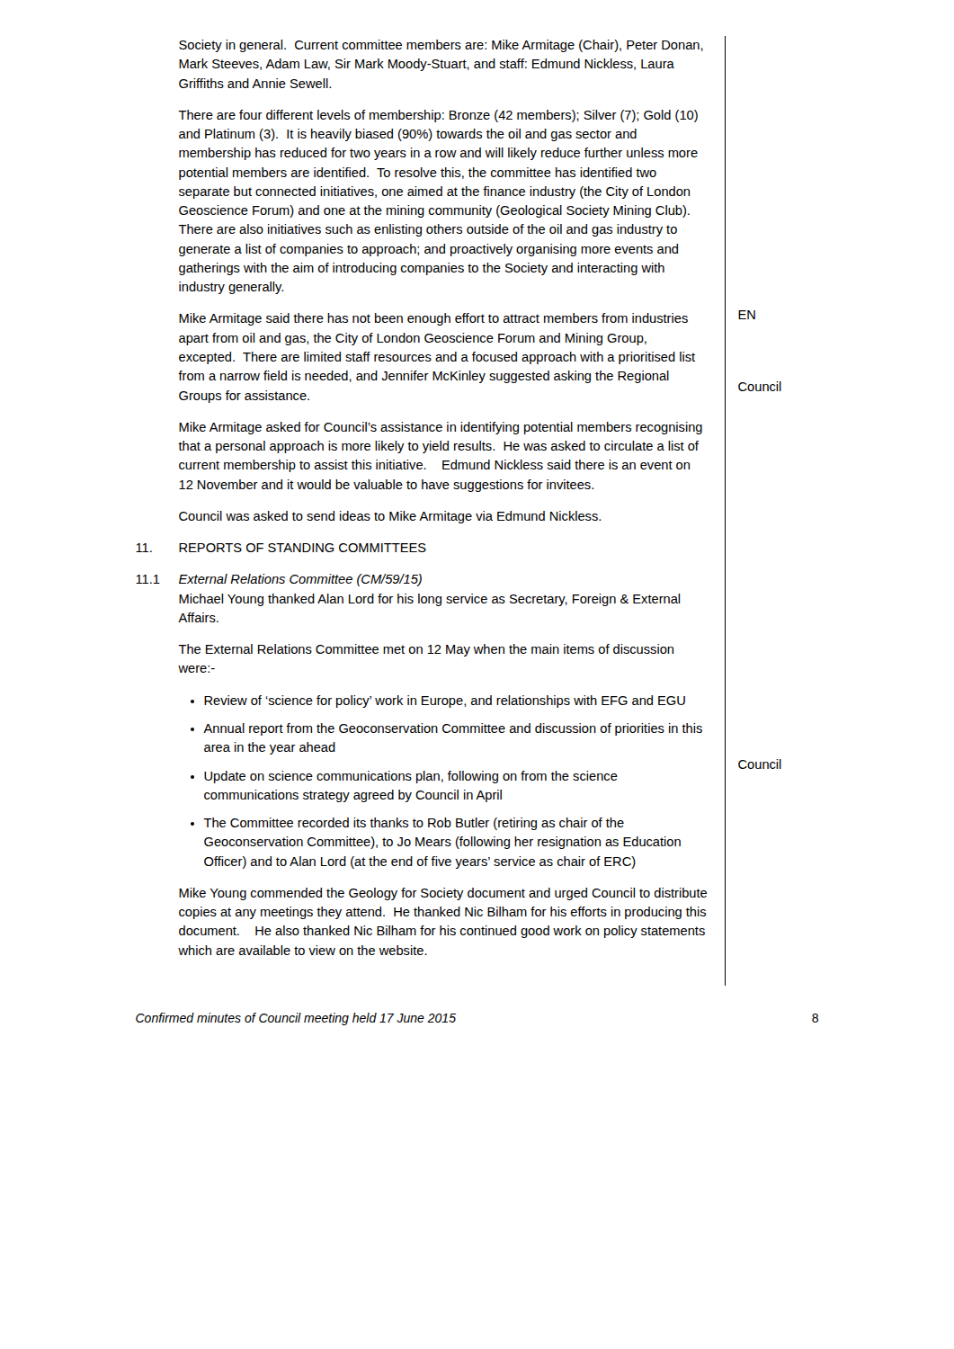Society in general. Current committee members are: Mike Armitage (Chair), Peter Donan, Mark Steeves, Adam Law, Sir Mark Moody-Stuart, and staff: Edmund Nickless, Laura Griffiths and Annie Sewell.
There are four different levels of membership: Bronze (42 members); Silver (7); Gold (10) and Platinum (3). It is heavily biased (90%) towards the oil and gas sector and membership has reduced for two years in a row and will likely reduce further unless more potential members are identified. To resolve this, the committee has identified two separate but connected initiatives, one aimed at the finance industry (the City of London Geoscience Forum) and one at the mining community (Geological Society Mining Club). There are also initiatives such as enlisting others outside of the oil and gas industry to generate a list of companies to approach; and proactively organising more events and gatherings with the aim of introducing companies to the Society and interacting with industry generally.
Mike Armitage said there has not been enough effort to attract members from industries apart from oil and gas, the City of London Geoscience Forum and Mining Group, excepted. There are limited staff resources and a focused approach with a prioritised list from a narrow field is needed, and Jennifer McKinley suggested asking the Regional Groups for assistance.
Mike Armitage asked for Council’s assistance in identifying potential members recognising that a personal approach is more likely to yield results. He was asked to circulate a list of current membership to assist this initiative. Edmund Nickless said there is an event on 12 November and it would be valuable to have suggestions for invitees.
Council was asked to send ideas to Mike Armitage via Edmund Nickless.
11.
REPORTS OF STANDING COMMITTEES
11.1
External Relations Committee (CM/59/15)
Michael Young thanked Alan Lord for his long service as Secretary, Foreign & External Affairs.
The External Relations Committee met on 12 May when the main items of discussion were:-
Review of ‘science for policy’ work in Europe, and relationships with EFG and EGU
Annual report from the Geoconservation Committee and discussion of priorities in this area in the year ahead
Update on science communications plan, following on from the science communications strategy agreed by Council in April
The Committee recorded its thanks to Rob Butler (retiring as chair of the Geoconservation Committee), to Jo Mears (following her resignation as Education Officer) and to Alan Lord (at the end of five years’ service as chair of ERC)
Mike Young commended the Geology for Society document and urged Council to distribute copies at any meetings they attend. He thanked Nic Bilham for his efforts in producing this document. He also thanked Nic Bilham for his continued good work on policy statements which are available to view on the website.
EN
Council
Council
Confirmed minutes of Council meeting held 17 June 2015
8